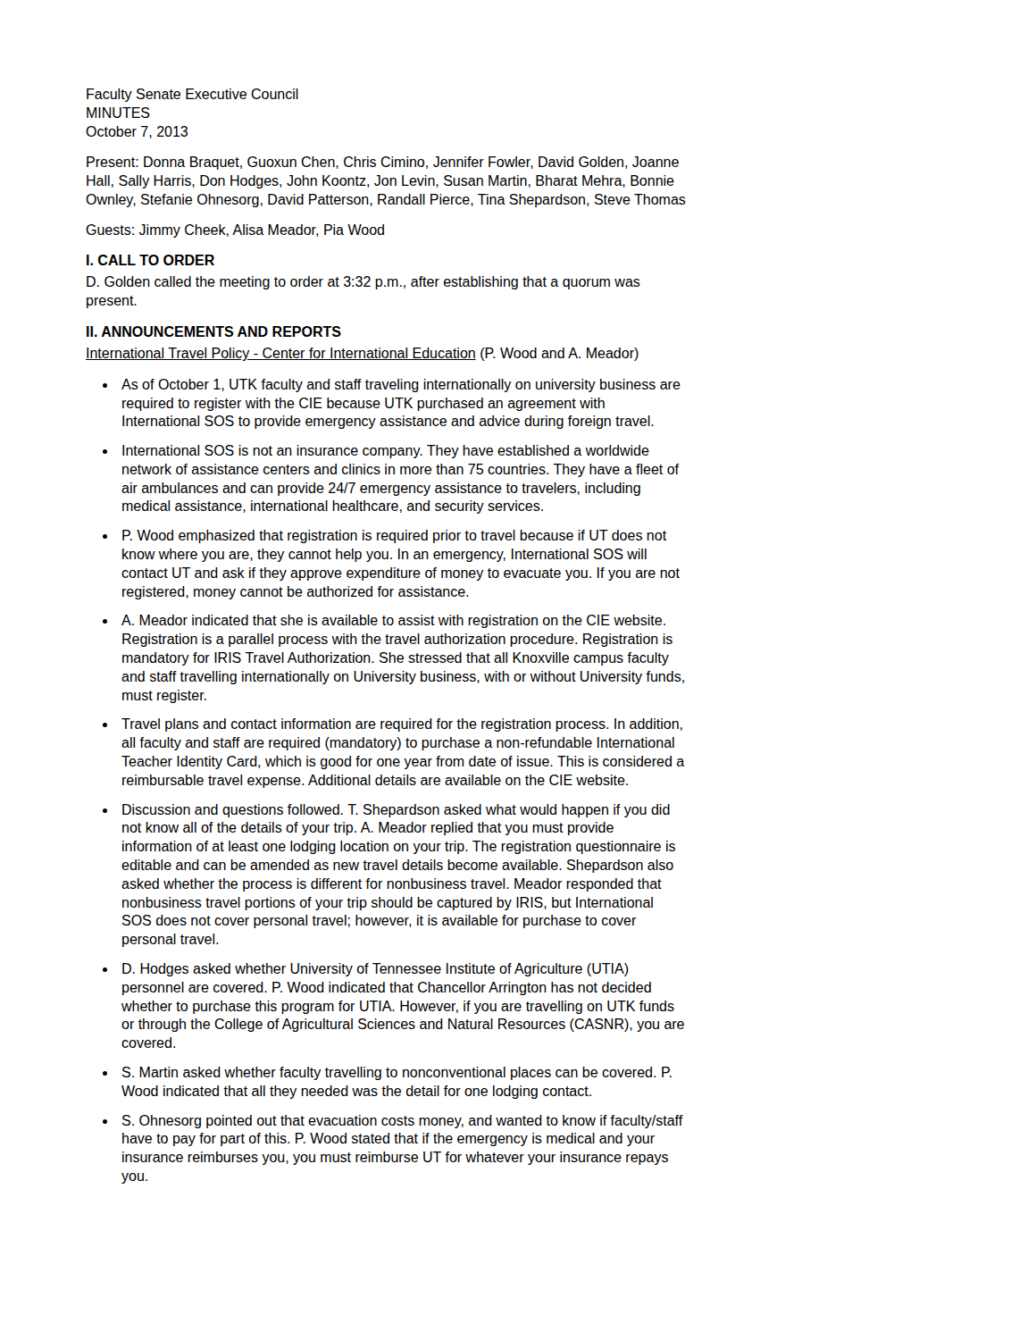Faculty Senate Executive Council
MINUTES
October 7, 2013
Present: Donna Braquet, Guoxun Chen, Chris Cimino, Jennifer Fowler, David Golden, Joanne Hall, Sally Harris, Don Hodges, John Koontz, Jon Levin, Susan Martin, Bharat Mehra, Bonnie Ownley, Stefanie Ohnesorg, David Patterson, Randall Pierce, Tina Shepardson, Steve Thomas
Guests: Jimmy Cheek, Alisa Meador, Pia Wood
I. CALL TO ORDER
D. Golden called the meeting to order at 3:32 p.m., after establishing that a quorum was present.
II. ANNOUNCEMENTS AND REPORTS
International Travel Policy - Center for International Education (P. Wood and A. Meador)
As of October 1, UTK faculty and staff traveling internationally on university business are required to register with the CIE because UTK purchased an agreement with International SOS to provide emergency assistance and advice during foreign travel.
International SOS is not an insurance company. They have established a worldwide network of assistance centers and clinics in more than 75 countries. They have a fleet of air ambulances and can provide 24/7 emergency assistance to travelers, including medical assistance, international healthcare, and security services.
P. Wood emphasized that registration is required prior to travel because if UT does not know where you are, they cannot help you. In an emergency, International SOS will contact UT and ask if they approve expenditure of money to evacuate you. If you are not registered, money cannot be authorized for assistance.
A. Meador indicated that she is available to assist with registration on the CIE website. Registration is a parallel process with the travel authorization procedure. Registration is mandatory for IRIS Travel Authorization. She stressed that all Knoxville campus faculty and staff travelling internationally on University business, with or without University funds, must register.
Travel plans and contact information are required for the registration process. In addition, all faculty and staff are required (mandatory) to purchase a non-refundable International Teacher Identity Card, which is good for one year from date of issue. This is considered a reimbursable travel expense. Additional details are available on the CIE website.
Discussion and questions followed. T. Shepardson asked what would happen if you did not know all of the details of your trip. A. Meador replied that you must provide information of at least one lodging location on your trip. The registration questionnaire is editable and can be amended as new travel details become available. Shepardson also asked whether the process is different for nonbusiness travel. Meador responded that nonbusiness travel portions of your trip should be captured by IRIS, but International SOS does not cover personal travel; however, it is available for purchase to cover personal travel.
D. Hodges asked whether University of Tennessee Institute of Agriculture (UTIA) personnel are covered. P. Wood indicated that Chancellor Arrington has not decided whether to purchase this program for UTIA. However, if you are travelling on UTK funds or through the College of Agricultural Sciences and Natural Resources (CASNR), you are covered.
S. Martin asked whether faculty travelling to nonconventional places can be covered. P. Wood indicated that all they needed was the detail for one lodging contact.
S. Ohnesorg pointed out that evacuation costs money, and wanted to know if faculty/staff have to pay for part of this. P. Wood stated that if the emergency is medical and your insurance reimburses you, you must reimburse UT for whatever your insurance repays you.